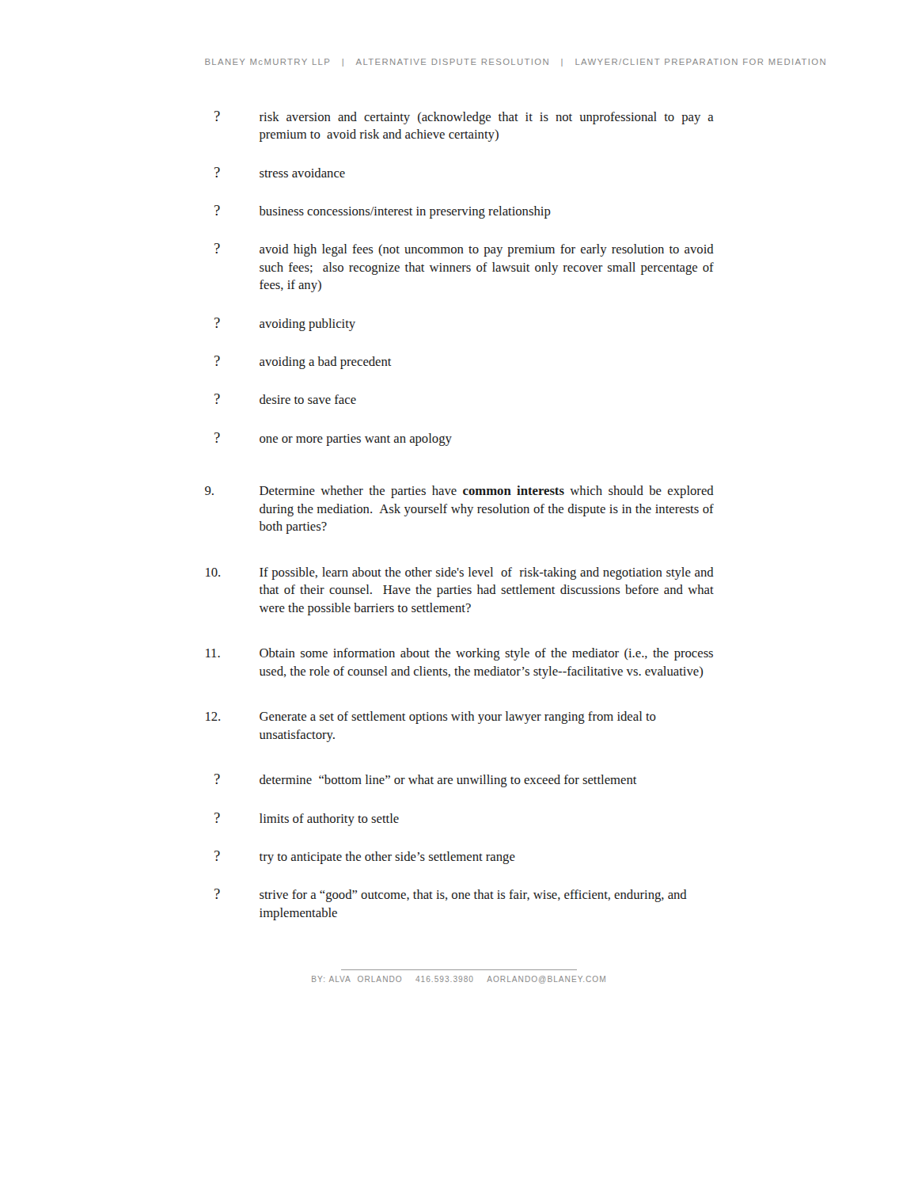BLANEY McMURTRY LLP | ALTERNATIVE DISPUTE RESOLUTION | LAWYER/CLIENT PREPARATION FOR MEDIATION
?
risk aversion and certainty (acknowledge that it is not unprofessional to pay a premium to avoid risk and achieve certainty)
?
stress avoidance
?
business concessions/interest in preserving relationship
?
avoid high legal fees (not uncommon to pay premium for early resolution to avoid such fees; also recognize that winners of lawsuit only recover small percentage of fees, if any)
?
avoiding publicity
?
avoiding a bad precedent
?
desire to save face
?
one or more parties want an apology
9.
Determine whether the parties have common interests which should be explored during the mediation. Ask yourself why resolution of the dispute is in the interests of both parties?
10.
If possible, learn about the other side's level of risk-taking and negotiation style and that of their counsel. Have the parties had settlement discussions before and what were the possible barriers to settlement?
11.
Obtain some information about the working style of the mediator (i.e., the process used, the role of counsel and clients, the mediator’s style--facilitative vs. evaluative)
12.
Generate a set of settlement options with your lawyer ranging from ideal to unsatisfactory.
?
determine “bottom line” or what are unwilling to exceed for settlement
?
limits of authority to settle
?
try to anticipate the other side’s settlement range
?
strive for a “good” outcome, that is, one that is fair, wise, efficient, enduring, and implementable
BY: ALVA ORLANDO 416.593.3980 AORLANDO@BLANEY.COM